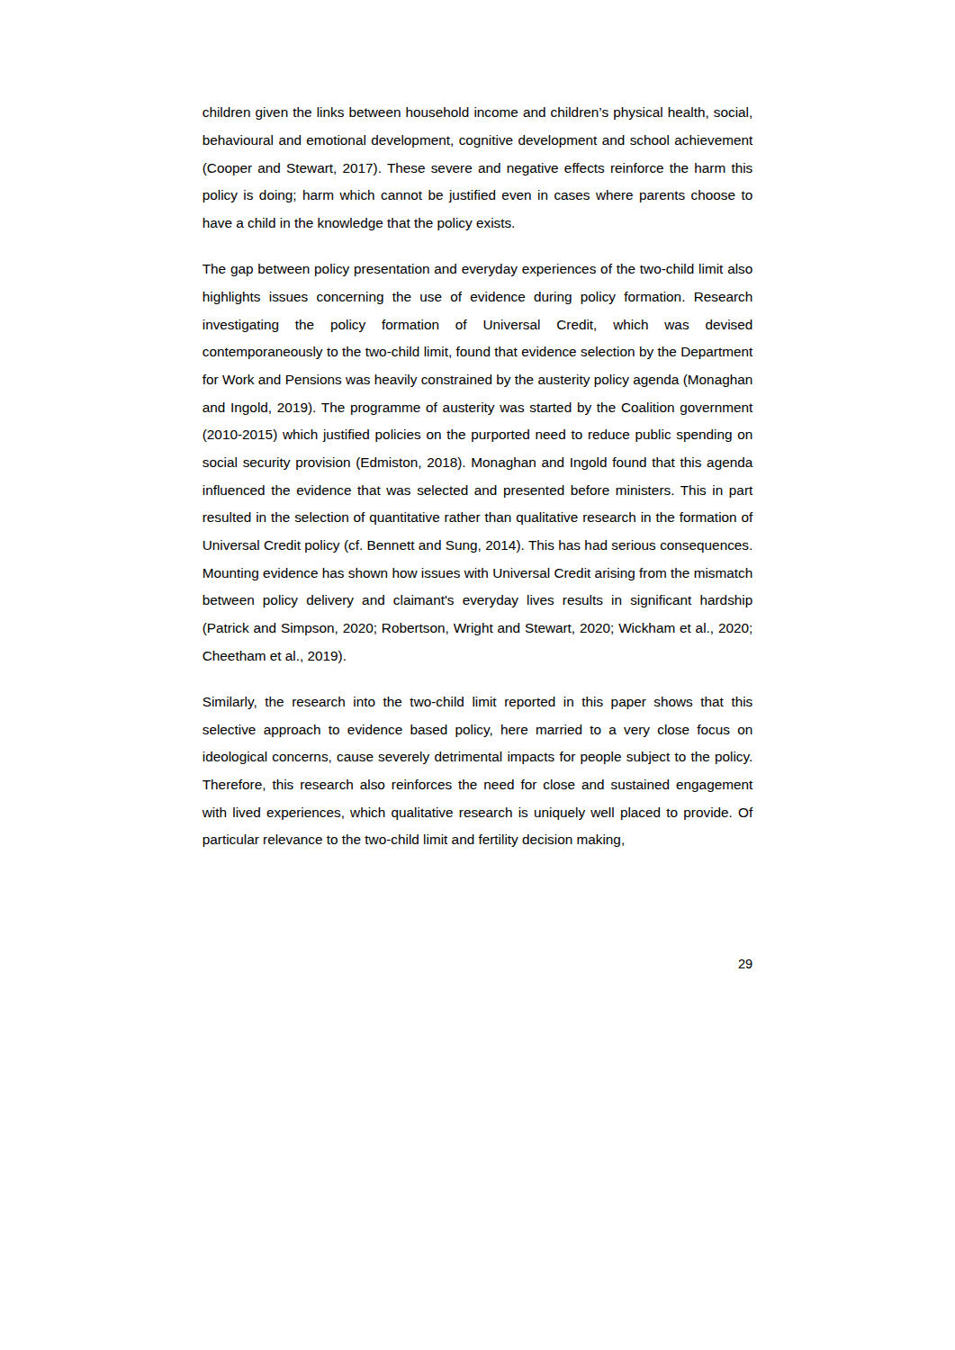children given the links between household income and children’s physical health, social, behavioural and emotional development, cognitive development and school achievement (Cooper and Stewart, 2017). These severe and negative effects reinforce the harm this policy is doing; harm which cannot be justified even in cases where parents choose to have a child in the knowledge that the policy exists.
The gap between policy presentation and everyday experiences of the two-child limit also highlights issues concerning the use of evidence during policy formation. Research investigating the policy formation of Universal Credit, which was devised contemporaneously to the two-child limit, found that evidence selection by the Department for Work and Pensions was heavily constrained by the austerity policy agenda (Monaghan and Ingold, 2019). The programme of austerity was started by the Coalition government (2010-2015) which justified policies on the purported need to reduce public spending on social security provision (Edmiston, 2018). Monaghan and Ingold found that this agenda influenced the evidence that was selected and presented before ministers. This in part resulted in the selection of quantitative rather than qualitative research in the formation of Universal Credit policy (cf. Bennett and Sung, 2014). This has had serious consequences. Mounting evidence has shown how issues with Universal Credit arising from the mismatch between policy delivery and claimant's everyday lives results in significant hardship (Patrick and Simpson, 2020; Robertson, Wright and Stewart, 2020; Wickham et al., 2020; Cheetham et al., 2019).
Similarly, the research into the two-child limit reported in this paper shows that this selective approach to evidence based policy, here married to a very close focus on ideological concerns, cause severely detrimental impacts for people subject to the policy. Therefore, this research also reinforces the need for close and sustained engagement with lived experiences, which qualitative research is uniquely well placed to provide. Of particular relevance to the two-child limit and fertility decision making,
29